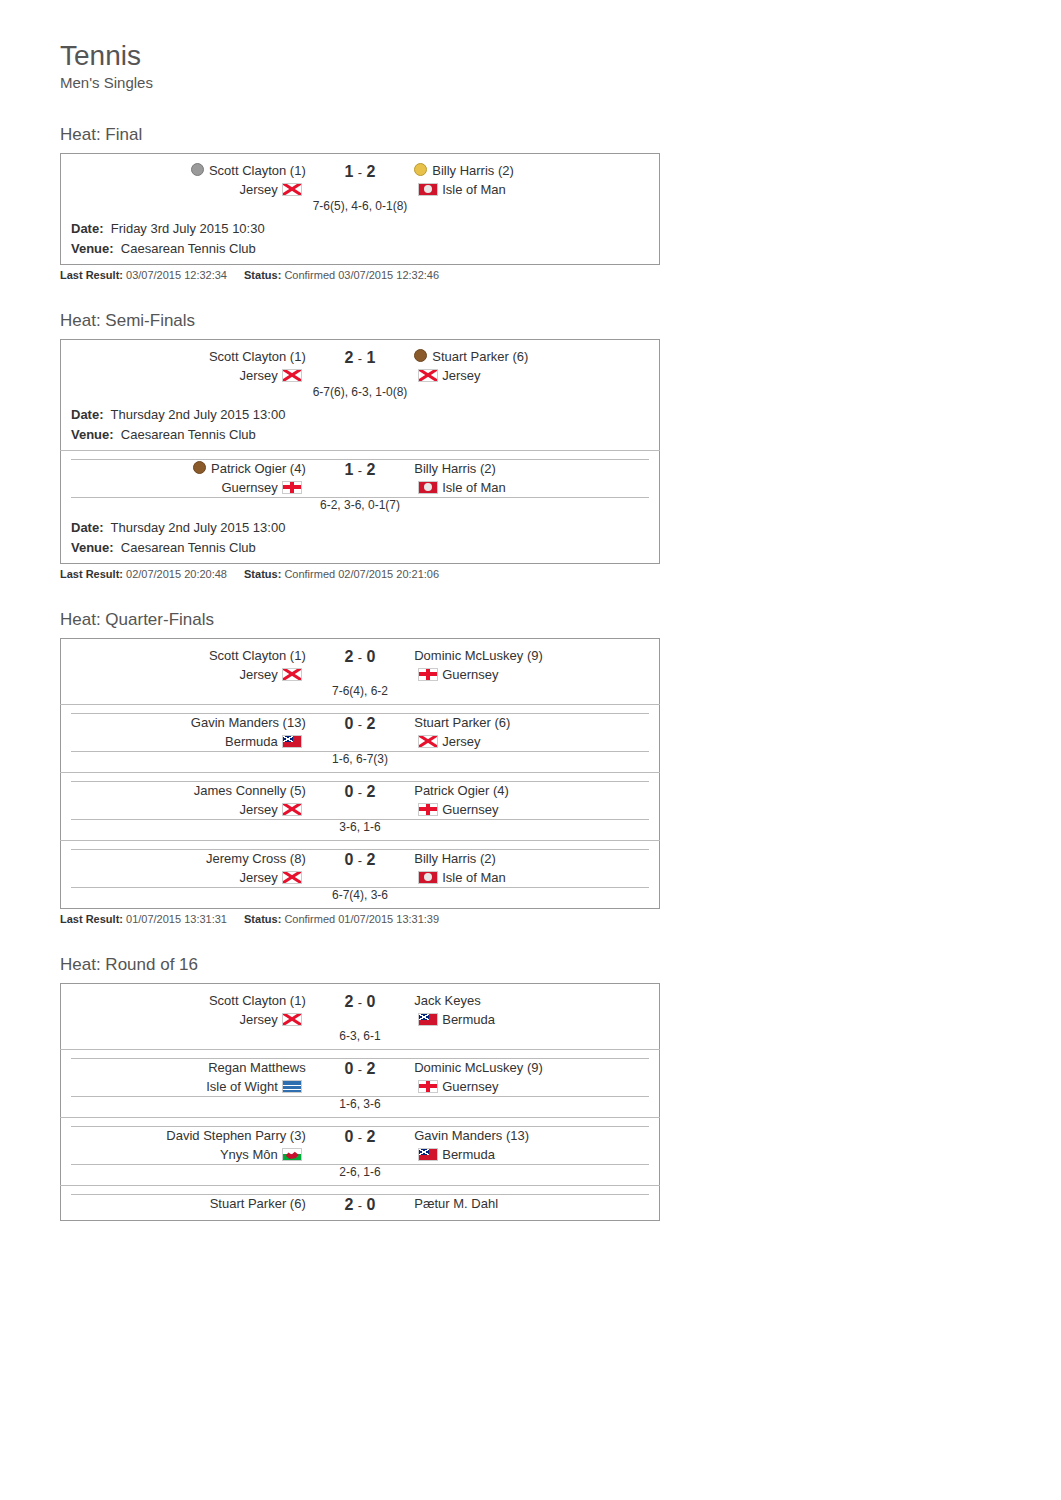Tennis
Men's Singles
Heat: Final
| / Scott Clayton (1) Jersey / 1 - 2 / Billy Harris (2) Isle of Man / / 7-6(5), 4-6, 0-1(8) / Date: Friday 3rd July 2015 10:30 Venue: Caesarean Tennis Club |
Last Result: 03/07/2015 12:32:34 Status: Confirmed 03/07/2015 12:32:46
Heat: Semi-Finals
| / Scott Clayton (1) Jersey / 2 - 1 / Stuart Parker (6) Jersey / / 6-7(6), 6-3, 1-0(8) / Date: Thursday 2nd July 2015 13:00 Venue: Caesarean Tennis Club |
| / Patrick Ogier (4) Guernsey / 1 - 2 / Billy Harris (2) Isle of Man / / 6-2, 3-6, 0-1(7) / Date: Thursday 2nd July 2015 13:00 Venue: Caesarean Tennis Club |
Last Result: 02/07/2015 20:20:48 Status: Confirmed 02/07/2015 20:21:06
Heat: Quarter-Finals
| / Scott Clayton (1) Jersey / 2 - 0 / Dominic McLuskey (9) Guernsey / / 7-6(4), 6-2 / |
| / Gavin Manders (13) Bermuda / 0 - 2 / Stuart Parker (6) Jersey / / 1-6, 6-7(3) / |
| / James Connelly (5) Jersey / 0 - 2 / Patrick Ogier (4) Guernsey / / 3-6, 1-6 / |
| / Jeremy Cross (8) Jersey / 0 - 2 / Billy Harris (2) Isle of Man / / 6-7(4), 3-6 / |
Last Result: 01/07/2015 13:31:31 Status: Confirmed 01/07/2015 13:31:39
Heat: Round of 16
| / Scott Clayton (1) Jersey / 2 - 0 / Jack Keyes Bermuda / / 6-3, 6-1 / |
| / Regan Matthews Isle of Wight / 0 - 2 / Dominic McLuskey (9) Guernsey / / 1-6, 3-6 / |
| / David Stephen Parry (3) Ynys Môn / 0 - 2 / Gavin Manders (13) Bermuda / / 2-6, 1-6 / |
| / Stuart Parker (6) / 2 - 0 / Pætur M. Dahl / |